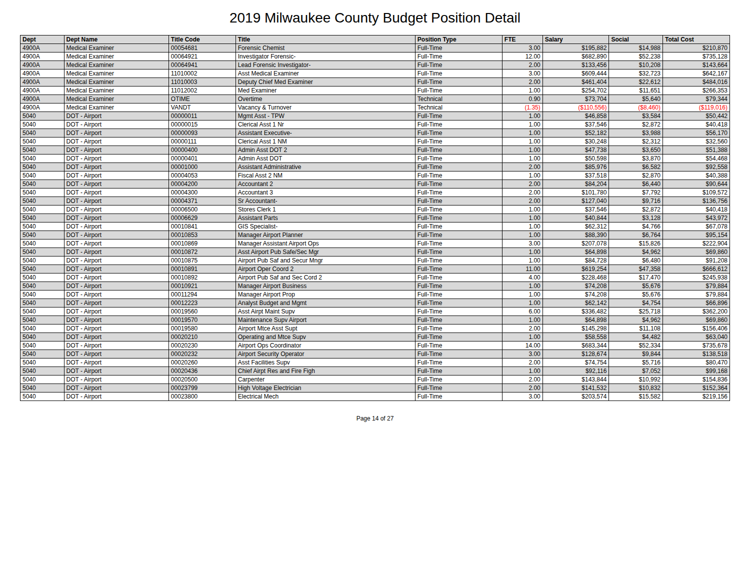2019 Milwaukee County Budget Position Detail
| Dept | Dept Name | Title Code | Title | Position Type | FTE | Salary | Social | Total Cost |
| --- | --- | --- | --- | --- | --- | --- | --- | --- |
| 4900A | Medical Examiner | 00054681 | Forensic Chemist | Full-Time | 3.00 | $195,882 | $14,988 | $210,870 |
| 4900A | Medical Examiner | 00064921 | Investigator Forensic- | Full-Time | 12.00 | $682,890 | $52,238 | $735,128 |
| 4900A | Medical Examiner | 00064941 | Lead Forensic Investigator- | Full-Time | 2.00 | $133,456 | $10,208 | $143,664 |
| 4900A | Medical Examiner | 11010002 | Asst Medical Examiner | Full-Time | 3.00 | $609,444 | $32,723 | $642,167 |
| 4900A | Medical Examiner | 11010003 | Deputy Chief Med Examiner | Full-Time | 2.00 | $461,404 | $22,612 | $484,016 |
| 4900A | Medical Examiner | 11012002 | Med Examiner | Full-Time | 1.00 | $254,702 | $11,651 | $266,353 |
| 4900A | Medical Examiner | OTIME | Overtime | Technical | 0.90 | $73,704 | $5,640 | $79,344 |
| 4900A | Medical Examiner | VANDT | Vacancy & Turnover | Technical | (1.35) | ($110,556) | ($8,460) | ($119,016) |
| 5040 | DOT - Airport | 00000011 | Mgmt Asst - TPW | Full-Time | 1.00 | $46,858 | $3,584 | $50,442 |
| 5040 | DOT - Airport | 00000015 | Clerical Asst 1 Nr | Full-Time | 1.00 | $37,546 | $2,872 | $40,418 |
| 5040 | DOT - Airport | 00000093 | Assistant Executive- | Full-Time | 1.00 | $52,182 | $3,988 | $56,170 |
| 5040 | DOT - Airport | 00000111 | Clerical Asst 1 NM | Full-Time | 1.00 | $30,248 | $2,312 | $32,560 |
| 5040 | DOT - Airport | 00000400 | Admin Asst DOT 2 | Full-Time | 1.00 | $47,738 | $3,650 | $51,388 |
| 5040 | DOT - Airport | 00000401 | Admin Asst DOT | Full-Time | 1.00 | $50,598 | $3,870 | $54,468 |
| 5040 | DOT - Airport | 00001000 | Assistant Administrative | Full-Time | 2.00 | $85,976 | $6,582 | $92,558 |
| 5040 | DOT - Airport | 00004053 | Fiscal Asst 2 NM | Full-Time | 1.00 | $37,518 | $2,870 | $40,388 |
| 5040 | DOT - Airport | 00004200 | Accountant 2 | Full-Time | 2.00 | $84,204 | $6,440 | $90,644 |
| 5040 | DOT - Airport | 00004300 | Accountant 3 | Full-Time | 2.00 | $101,780 | $7,792 | $109,572 |
| 5040 | DOT - Airport | 00004371 | Sr Accountant- | Full-Time | 2.00 | $127,040 | $9,716 | $136,756 |
| 5040 | DOT - Airport | 00006500 | Stores Clerk 1 | Full-Time | 1.00 | $37,546 | $2,872 | $40,418 |
| 5040 | DOT - Airport | 00006629 | Assistant Parts | Full-Time | 1.00 | $40,844 | $3,128 | $43,972 |
| 5040 | DOT - Airport | 00010841 | GIS Specialist- | Full-Time | 1.00 | $62,312 | $4,766 | $67,078 |
| 5040 | DOT - Airport | 00010853 | Manager Airport Planner | Full-Time | 1.00 | $88,390 | $6,764 | $95,154 |
| 5040 | DOT - Airport | 00010869 | Manager Assistant Airport Ops | Full-Time | 3.00 | $207,078 | $15,826 | $222,904 |
| 5040 | DOT - Airport | 00010872 | Asst Airport Pub Safe/Sec Mgr | Full-Time | 1.00 | $64,898 | $4,962 | $69,860 |
| 5040 | DOT - Airport | 00010875 | Airport Pub Saf and Secur Mngr | Full-Time | 1.00 | $84,728 | $6,480 | $91,208 |
| 5040 | DOT - Airport | 00010891 | Airport Oper Coord 2 | Full-Time | 11.00 | $619,254 | $47,358 | $666,612 |
| 5040 | DOT - Airport | 00010892 | Airport Pub Saf and Sec Cord 2 | Full-Time | 4.00 | $228,468 | $17,470 | $245,938 |
| 5040 | DOT - Airport | 00010921 | Manager Airport Business | Full-Time | 1.00 | $74,208 | $5,676 | $79,884 |
| 5040 | DOT - Airport | 00011294 | Manager Airport Prop | Full-Time | 1.00 | $74,208 | $5,676 | $79,884 |
| 5040 | DOT - Airport | 00012223 | Analyst Budget and Mgmt | Full-Time | 1.00 | $62,142 | $4,754 | $66,896 |
| 5040 | DOT - Airport | 00019560 | Asst Airpt Maint Supv | Full-Time | 6.00 | $336,482 | $25,718 | $362,200 |
| 5040 | DOT - Airport | 00019570 | Maintenance Supv Airport | Full-Time | 1.00 | $64,898 | $4,962 | $69,860 |
| 5040 | DOT - Airport | 00019580 | Airport Mtce Asst Supt | Full-Time | 2.00 | $145,298 | $11,108 | $156,406 |
| 5040 | DOT - Airport | 00020210 | Operating and Mtce Supv | Full-Time | 1.00 | $58,558 | $4,482 | $63,040 |
| 5040 | DOT - Airport | 00020230 | Airport Ops Coordinator | Full-Time | 14.00 | $683,344 | $52,334 | $735,678 |
| 5040 | DOT - Airport | 00020232 | Airport Security Operator | Full-Time | 3.00 | $128,674 | $9,844 | $138,518 |
| 5040 | DOT - Airport | 00020260 | Asst Facilities Supv | Full-Time | 2.00 | $74,754 | $5,716 | $80,470 |
| 5040 | DOT - Airport | 00020436 | Chief Airpt Res and Fire Figh | Full-Time | 1.00 | $92,116 | $7,052 | $99,168 |
| 5040 | DOT - Airport | 00020500 | Carpenter | Full-Time | 2.00 | $143,844 | $10,992 | $154,836 |
| 5040 | DOT - Airport | 00023799 | High Voltage Electrician | Full-Time | 2.00 | $141,532 | $10,832 | $152,364 |
| 5040 | DOT - Airport | 00023800 | Electrical Mech | Full-Time | 3.00 | $203,574 | $15,582 | $219,156 |
Page 14 of 27